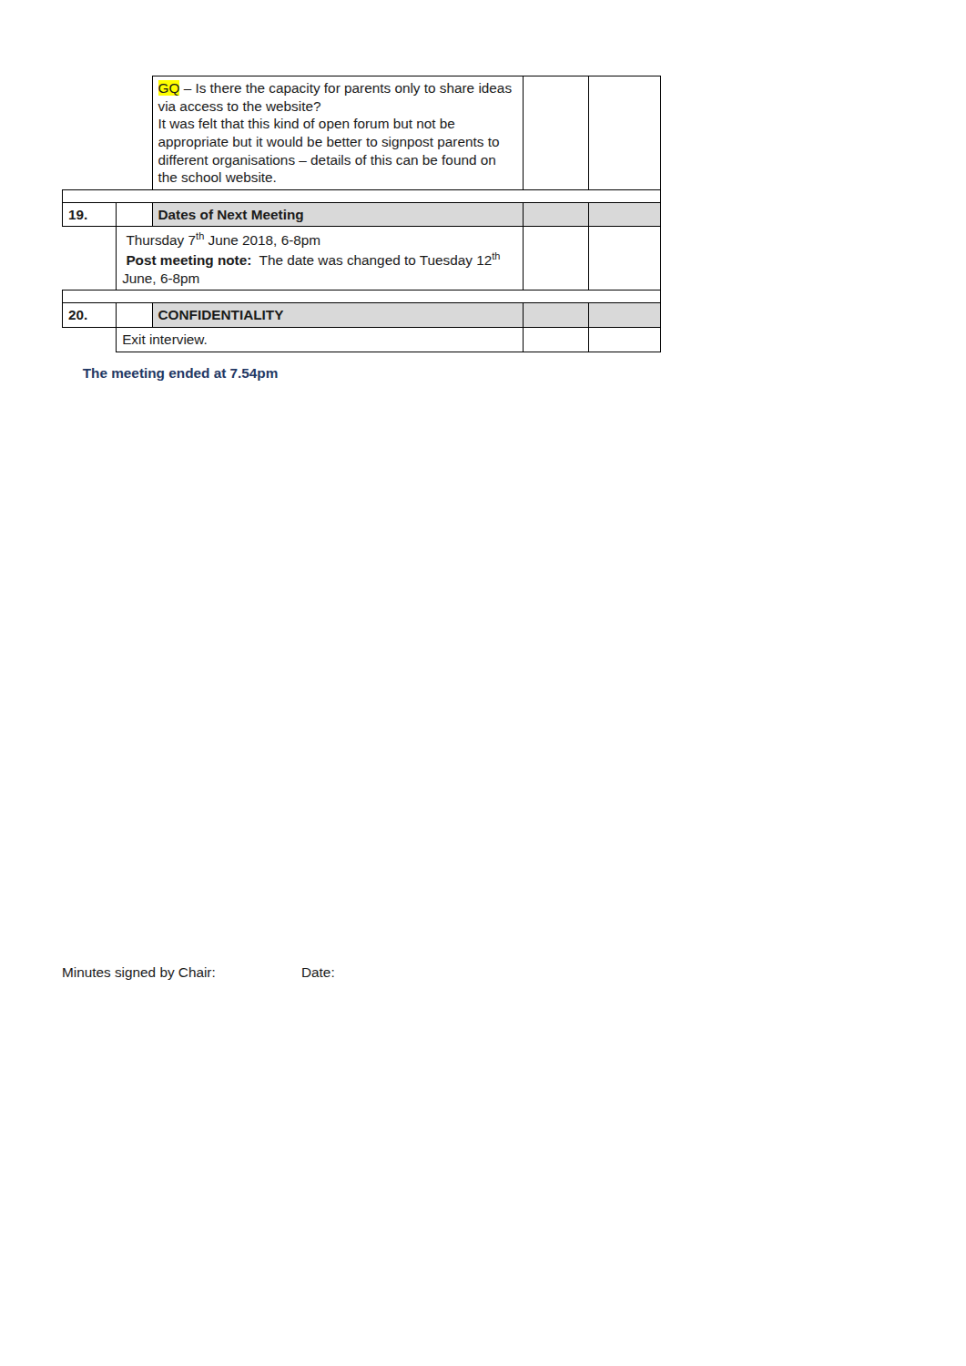| | | GQ – Is there the capacity for parents only to share ideas via access to the website? It was felt that this kind of open forum but not be appropriate but it would be better to signpost parents to different organisations – details of this can be found on the school website. | | |
| 19. | | Dates of Next Meeting | | |
| | Thursday 7 th June 2018, 6-8pm Post meeting note: The date was changed to Tuesday 12 th June, 6-8pm | | |
| 20. | | CONFIDENTIALITY | | |
| | Exit interview. | | |
The meeting ended at 7.54pm
Minutes signed by Chair: Date: